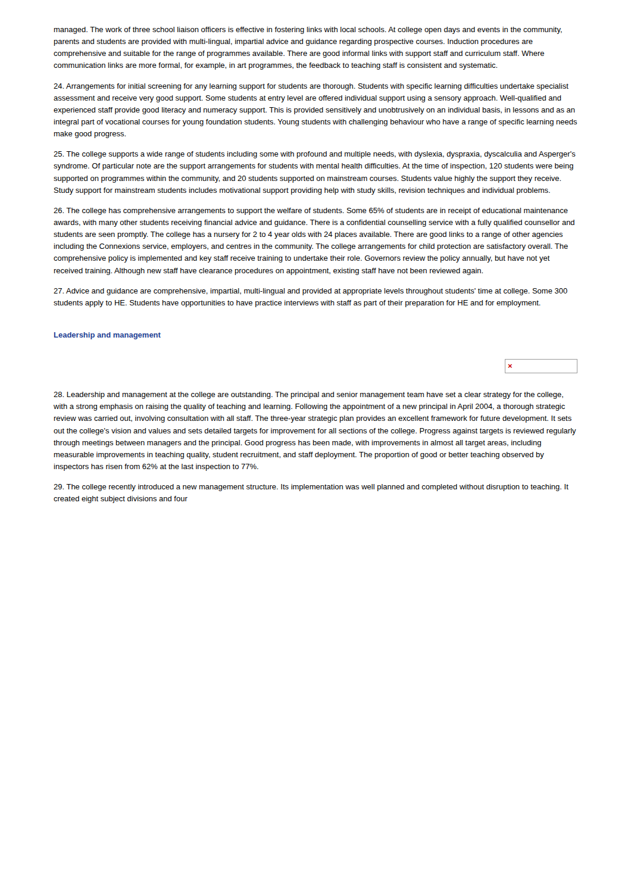managed. The work of three school liaison officers is effective in fostering links with local schools. At college open days and events in the community, parents and students are provided with multi-lingual, impartial advice and guidance regarding prospective courses. Induction procedures are comprehensive and suitable for the range of programmes available. There are good informal links with support staff and curriculum staff. Where communication links are more formal, for example, in art programmes, the feedback to teaching staff is consistent and systematic.
24. Arrangements for initial screening for any learning support for students are thorough. Students with specific learning difficulties undertake specialist assessment and receive very good support. Some students at entry level are offered individual support using a sensory approach. Well-qualified and experienced staff provide good literacy and numeracy support. This is provided sensitively and unobtrusively on an individual basis, in lessons and as an integral part of vocational courses for young foundation students. Young students with challenging behaviour who have a range of specific learning needs make good progress.
25. The college supports a wide range of students including some with profound and multiple needs, with dyslexia, dyspraxia, dyscalculia and Asperger's syndrome. Of particular note are the support arrangements for students with mental health difficulties. At the time of inspection, 120 students were being supported on programmes within the community, and 20 students supported on mainstream courses. Students value highly the support they receive. Study support for mainstream students includes motivational support providing help with study skills, revision techniques and individual problems.
26. The college has comprehensive arrangements to support the welfare of students. Some 65% of students are in receipt of educational maintenance awards, with many other students receiving financial advice and guidance. There is a confidential counselling service with a fully qualified counsellor and students are seen promptly. The college has a nursery for 2 to 4 year olds with 24 places available. There are good links to a range of other agencies including the Connexions service, employers, and centres in the community. The college arrangements for child protection are satisfactory overall. The comprehensive policy is implemented and key staff receive training to undertake their role. Governors review the policy annually, but have not yet received training. Although new staff have clearance procedures on appointment, existing staff have not been reviewed again.
27. Advice and guidance are comprehensive, impartial, multi-lingual and provided at appropriate levels throughout students' time at college. Some 300 students apply to HE. Students have opportunities to have practice interviews with staff as part of their preparation for HE and for employment.
Leadership and management
28. Leadership and management at the college are outstanding. The principal and senior management team have set a clear strategy for the college, with a strong emphasis on raising the quality of teaching and learning. Following the appointment of a new principal in April 2004, a thorough strategic review was carried out, involving consultation with all staff. The three-year strategic plan provides an excellent framework for future development. It sets out the college's vision and values and sets detailed targets for improvement for all sections of the college. Progress against targets is reviewed regularly through meetings between managers and the principal. Good progress has been made, with improvements in almost all target areas, including measurable improvements in teaching quality, student recruitment, and staff deployment. The proportion of good or better teaching observed by inspectors has risen from 62% at the last inspection to 77%.
29. The college recently introduced a new management structure. Its implementation was well planned and completed without disruption to teaching. It created eight subject divisions and four